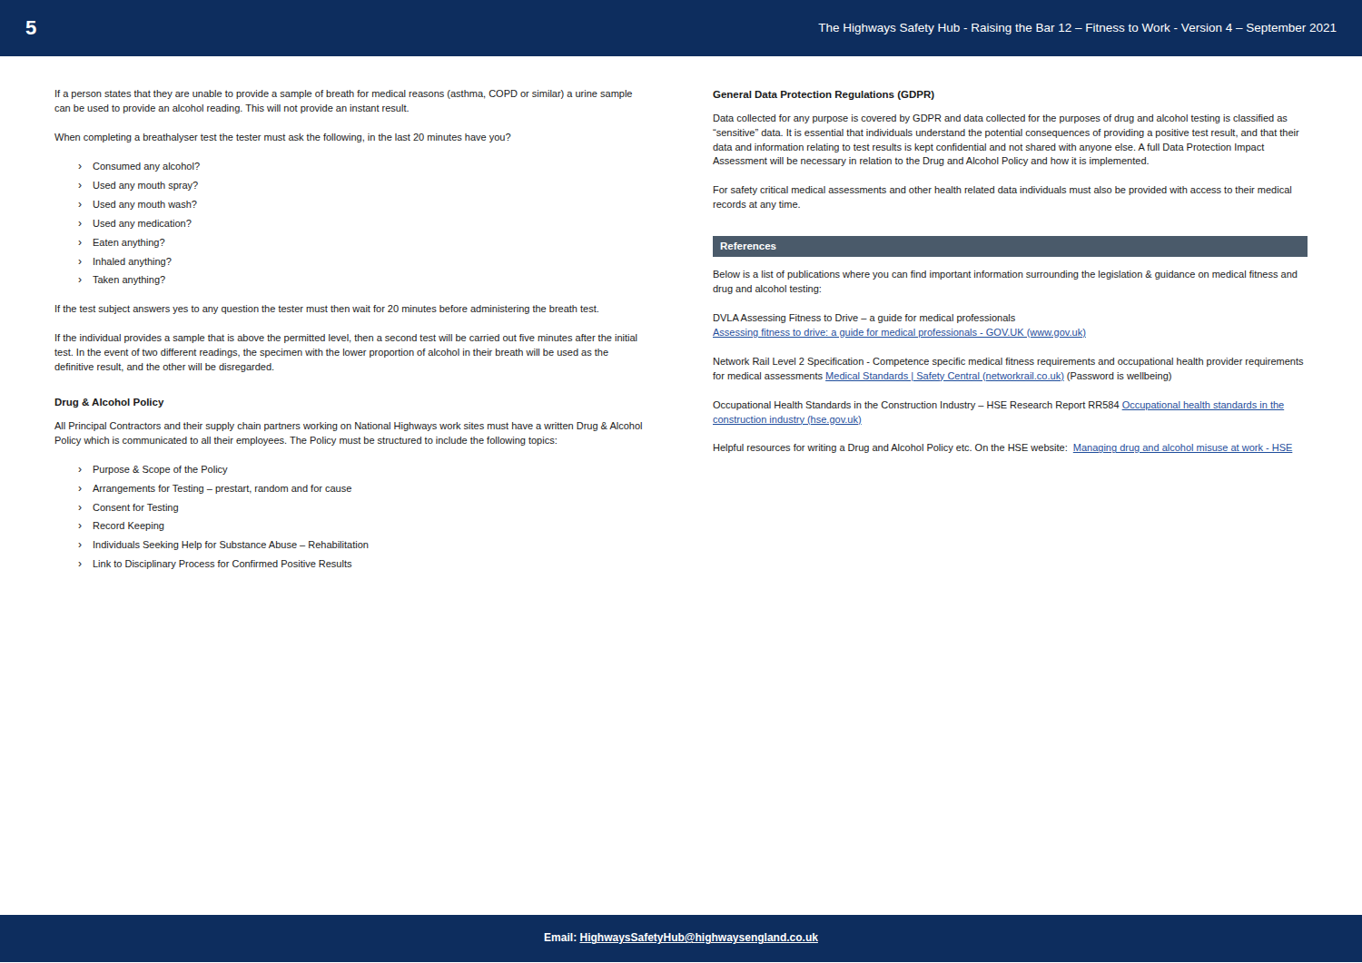5
The Highways Safety Hub - Raising the Bar 12 – Fitness to Work - Version 4 – September 2021
If a person states that they are unable to provide a sample of breath for medical reasons (asthma, COPD or similar) a urine sample can be used to provide an alcohol reading. This will not provide an instant result.
When completing a breathalyser test the tester must ask the following, in the last 20 minutes have you?
Consumed any alcohol?
Used any mouth spray?
Used any mouth wash?
Used any medication?
Eaten anything?
Inhaled anything?
Taken anything?
If the test subject answers yes to any question the tester must then wait for 20 minutes before administering the breath test.
If the individual provides a sample that is above the permitted level, then a second test will be carried out five minutes after the initial test. In the event of two different readings, the specimen with the lower proportion of alcohol in their breath will be used as the definitive result, and the other will be disregarded.
Drug & Alcohol Policy
All Principal Contractors and their supply chain partners working on National Highways work sites must have a written Drug & Alcohol Policy which is communicated to all their employees. The Policy must be structured to include the following topics:
Purpose & Scope of the Policy
Arrangements for Testing – prestart, random and for cause
Consent for Testing
Record Keeping
Individuals Seeking Help for Substance Abuse – Rehabilitation
Link to Disciplinary Process for Confirmed Positive Results
General Data Protection Regulations (GDPR)
Data collected for any purpose is covered by GDPR and data collected for the purposes of drug and alcohol testing is classified as “sensitive” data. It is essential that individuals understand the potential consequences of providing a positive test result, and that their data and information relating to test results is kept confidential and not shared with anyone else. A full Data Protection Impact Assessment will be necessary in relation to the Drug and Alcohol Policy and how it is implemented.
For safety critical medical assessments and other health related data individuals must also be provided with access to their medical records at any time.
References
Below is a list of publications where you can find important information surrounding the legislation & guidance on medical fitness and drug and alcohol testing:
DVLA Assessing Fitness to Drive – a guide for medical professionals
Assessing fitness to drive: a guide for medical professionals - GOV.UK (www.gov.uk)
Network Rail Level 2 Specification - Competence specific medical fitness requirements and occupational health provider requirements for medical assessments Medical Standards | Safety Central (networkrail.co.uk) (Password is wellbeing)
Occupational Health Standards in the Construction Industry – HSE Research Report RR584 Occupational health standards in the construction industry (hse.gov.uk)
Helpful resources for writing a Drug and Alcohol Policy etc. On the HSE website: Managing drug and alcohol misuse at work - HSE
Email: HighwaysSafetyHub@highwaysengland.co.uk